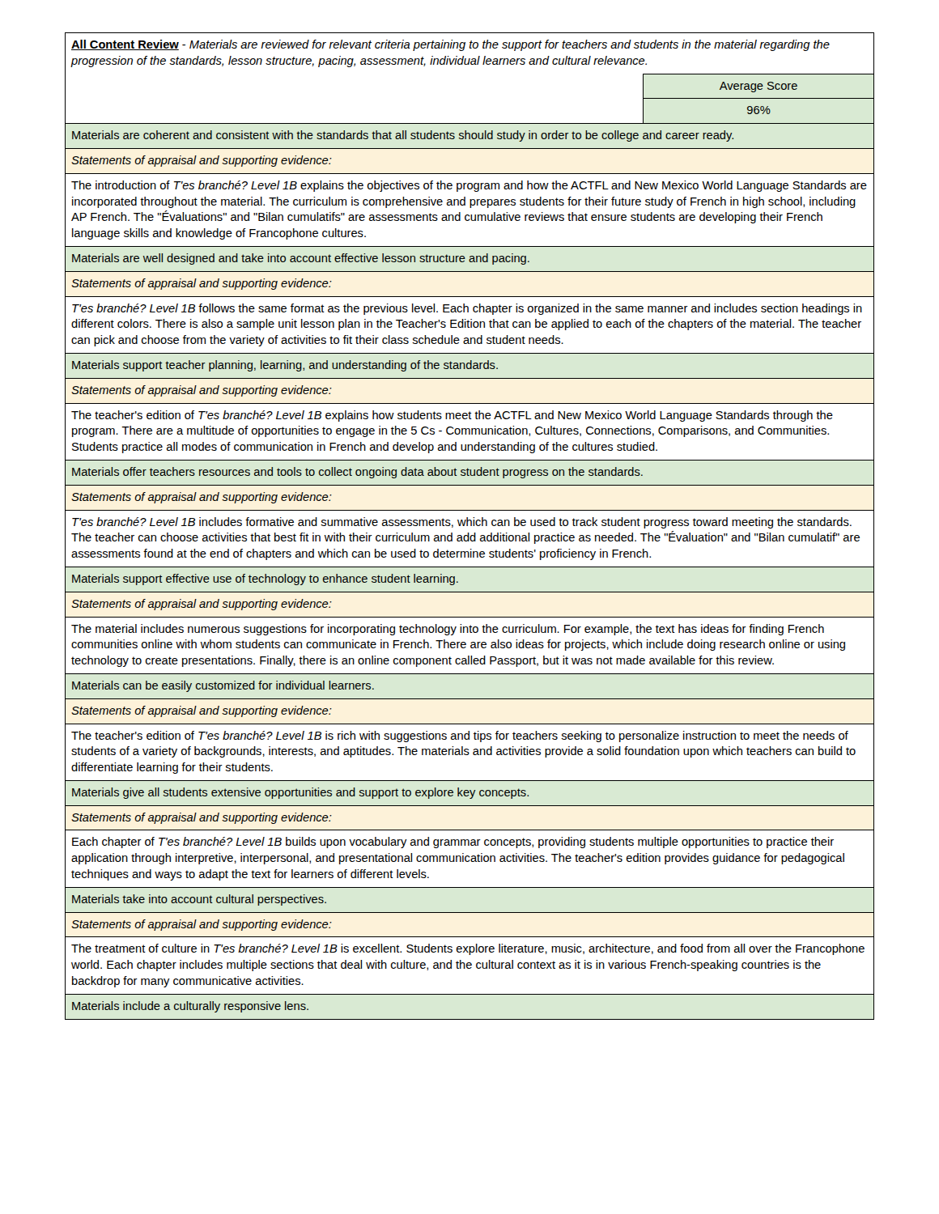| All Content Review - Materials are reviewed for relevant criteria pertaining to the support for teachers and students in the material regarding the progression of the standards, lesson structure, pacing, assessment, individual learners and cultural relevance. |
| | Average Score |
| | 96% |
| Materials are coherent and consistent with the standards that all students should study in order to be college and career ready. |
| Statements of appraisal and supporting evidence: |
| The introduction of T'es branché? Level 1B explains the objectives of the program and how the ACTFL and New Mexico World Language Standards are incorporated throughout the material. The curriculum is comprehensive and prepares students for their future study of French in high school, including AP French. The "Évaluations" and "Bilan cumulatifs" are assessments and cumulative reviews that ensure students are developing their French language skills and knowledge of Francophone cultures. |
| Materials are well designed and take into account effective lesson structure and pacing. |
| Statements of appraisal and supporting evidence: |
| T'es branché? Level 1B follows the same format as the previous level. Each chapter is organized in the same manner and includes section headings in different colors. There is also a sample unit lesson plan in the Teacher's Edition that can be applied to each of the chapters of the material. The teacher can pick and choose from the variety of activities to fit their class schedule and student needs. |
| Materials support teacher planning, learning, and understanding of the standards. |
| Statements of appraisal and supporting evidence: |
| The teacher's edition of T'es branché? Level 1B explains how students meet the ACTFL and New Mexico World Language Standards through the program. There are a multitude of opportunities to engage in the 5 Cs - Communication, Cultures, Connections, Comparisons, and Communities. Students practice all modes of communication in French and develop and understanding of the cultures studied. |
| Materials offer teachers resources and tools to collect ongoing data about student progress on the standards. |
| Statements of appraisal and supporting evidence: |
| T'es branché? Level 1B includes formative and summative assessments, which can be used to track student progress toward meeting the standards. The teacher can choose activities that best fit in with their curriculum and add additional practice as needed. The "Évaluation" and "Bilan cumulatif" are assessments found at the end of chapters and which can be used to determine students' proficiency in French. |
| Materials support effective use of technology to enhance student learning. |
| Statements of appraisal and supporting evidence: |
| The material includes numerous suggestions for incorporating technology into the curriculum. For example, the text has ideas for finding French communities online with whom students can communicate in French. There are also ideas for projects, which include doing research online or using technology to create presentations. Finally, there is an online component called Passport, but it was not made available for this review. |
| Materials can be easily customized for individual learners. |
| Statements of appraisal and supporting evidence: |
| The teacher's edition of T'es branché? Level 1B is rich with suggestions and tips for teachers seeking to personalize instruction to meet the needs of students of a variety of backgrounds, interests, and aptitudes. The materials and activities provide a solid foundation upon which teachers can build to differentiate learning for their students. |
| Materials give all students extensive opportunities and support to explore key concepts. |
| Statements of appraisal and supporting evidence: |
| Each chapter of T'es branché? Level 1B builds upon vocabulary and grammar concepts, providing students multiple opportunities to practice their application through interpretive, interpersonal, and presentational communication activities. The teacher's edition provides guidance for pedagogical techniques and ways to adapt the text for learners of different levels. |
| Materials take into account cultural perspectives. |
| Statements of appraisal and supporting evidence: |
| The treatment of culture in T'es branché? Level 1B is excellent. Students explore literature, music, architecture, and food from all over the Francophone world. Each chapter includes multiple sections that deal with culture, and the cultural context as it is in various French-speaking countries is the backdrop for many communicative activities. |
| Materials include a culturally responsive lens. |